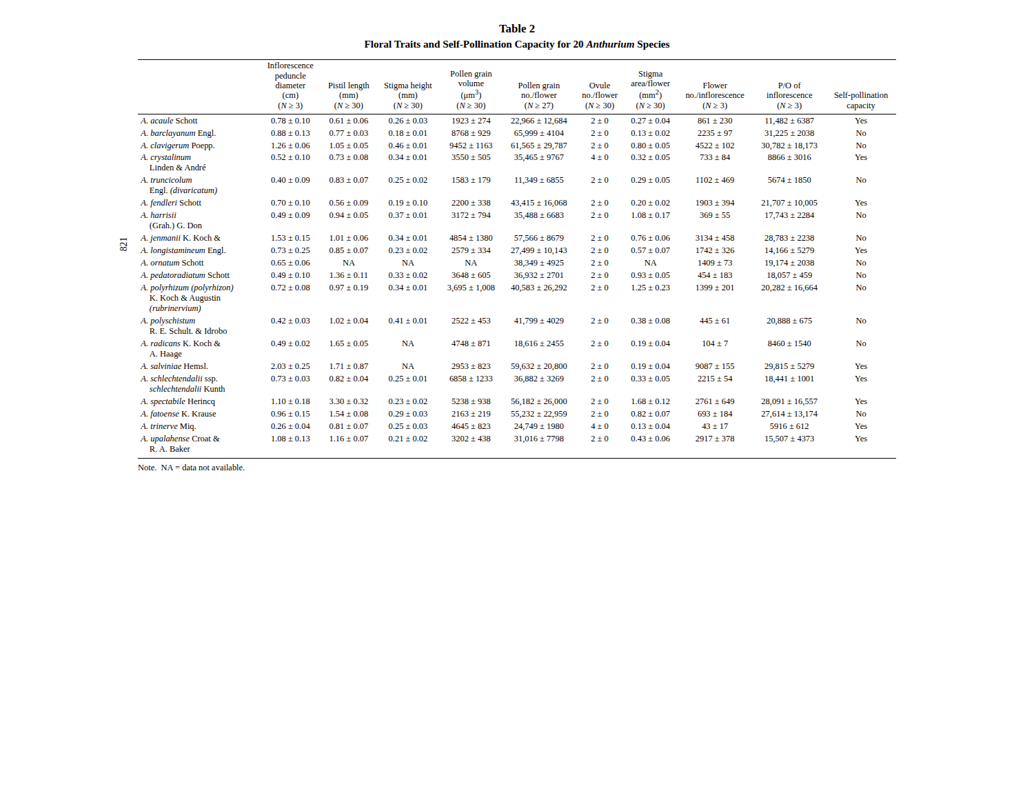821
Table 2
Floral Traits and Self-Pollination Capacity for 20 Anthurium Species
| | Inflorescence peduncle diameter (cm) ( N ≥ 3) | Pistil length (mm) ( N ≥ 30) | Stigma height (mm) ( N ≥ 30) | Pollen grain volume (μm 3 ) ( N ≥ 30) | Pollen grain no./flower ( N ≥ 27) | Ovule no./flower ( N ≥ 30) | Stigma area/flower (mm 2 ) ( N ≥ 30) | Flower no./inflorescence ( N ≥ 3) | P/O of inflorescence ( N ≥ 3) | Self-pollination capacity |
| --- | --- | --- | --- | --- | --- | --- | --- | --- | --- | --- |
| A. acaule Schott | 0.78 ± 0.10 | 0.61 ± 0.06 | 0.26 ± 0.03 | 1923 ± 274 | 22,966 ± 12,684 | 2 ± 0 | 0.27 ± 0.04 | 861 ± 230 | 11,482 ± 6387 | Yes |
| A. barclayanum Engl. | 0.88 ± 0.13 | 0.77 ± 0.03 | 0.18 ± 0.01 | 8768 ± 929 | 65,999 ± 4104 | 2 ± 0 | 0.13 ± 0.02 | 2235 ± 97 | 31,225 ± 2038 | No |
| A. clavigerum Poepp. | 1.26 ± 0.06 | 1.05 ± 0.05 | 0.46 ± 0.01 | 9452 ± 1163 | 61,565 ± 29,787 | 2 ± 0 | 0.80 ± 0.05 | 4522 ± 102 | 30,782 ± 18,173 | No |
| A. crystalinum Linden & André | 0.52 ± 0.10 | 0.73 ± 0.08 | 0.34 ± 0.01 | 3550 ± 505 | 35,465 ± 9767 | 4 ± 0 | 0.32 ± 0.05 | 733 ± 84 | 8866 ± 3016 | Yes |
| A. truncicolum Engl. (divaricatum) | 0.40 ± 0.09 | 0.83 ± 0.07 | 0.25 ± 0.02 | 1583 ± 179 | 11,349 ± 6855 | 2 ± 0 | 0.29 ± 0.05 | 1102 ± 469 | 5674 ± 1850 | No |
| A. fendleri Schott | 0.70 ± 0.10 | 0.56 ± 0.09 | 0.19 ± 0.10 | 2200 ± 338 | 43,415 ± 16,068 | 2 ± 0 | 0.20 ± 0.02 | 1903 ± 394 | 21,707 ± 10,005 | Yes |
| A. harrisii (Grah.) G. Don | 0.49 ± 0.09 | 0.94 ± 0.05 | 0.37 ± 0.01 | 3172 ± 794 | 35,488 ± 6683 | 2 ± 0 | 1.08 ± 0.17 | 369 ± 55 | 17,743 ± 2284 | No |
| A. jenmanii K. Koch & | 1.53 ± 0.15 | 1.01 ± 0.06 | 0.34 ± 0.01 | 4854 ± 1380 | 57,566 ± 8679 | 2 ± 0 | 0.76 ± 0.06 | 3134 ± 458 | 28,783 ± 2238 | No |
| A. longistamineum Engl. | 0.73 ± 0.25 | 0.85 ± 0.07 | 0.23 ± 0.02 | 2579 ± 334 | 27,499 ± 10,143 | 2 ± 0 | 0.57 ± 0.07 | 1742 ± 326 | 14,166 ± 5279 | Yes |
| A. ornatum Schott | 0.65 ± 0.06 | NA | NA | NA | 38,349 ± 4925 | 2 ± 0 | NA | 1409 ± 73 | 19,174 ± 2038 | No |
| A. pedatoradiatum Schott | 0.49 ± 0.10 | 1.36 ± 0.11 | 0.33 ± 0.02 | 3648 ± 605 | 36,932 ± 2701 | 2 ± 0 | 0.93 ± 0.05 | 454 ± 183 | 18,057 ± 459 | No |
| A. polyrhizum (polyrhizon) K. Koch & Augustin (rubrinervium) | 0.72 ± 0.08 | 0.97 ± 0.19 | 0.34 ± 0.01 | 3,695 ± 1,008 | 40,583 ± 26,292 | 2 ± 0 | 1.25 ± 0.23 | 1399 ± 201 | 20,282 ± 16,664 | No |
| A. polyschistum R. E. Schult. & Idrobo | 0.42 ± 0.03 | 1.02 ± 0.04 | 0.41 ± 0.01 | 2522 ± 453 | 41,799 ± 4029 | 2 ± 0 | 0.38 ± 0.08 | 445 ± 61 | 20,888 ± 675 | No |
| A. radicans K. Koch & A. Haage | 0.49 ± 0.02 | 1.65 ± 0.05 | NA | 4748 ± 871 | 18,616 ± 2455 | 2 ± 0 | 0.19 ± 0.04 | 104 ± 7 | 8460 ± 1540 | No |
| A. salviniae Hemsl. | 2.03 ± 0.25 | 1.71 ± 0.87 | NA | 2953 ± 823 | 59,632 ± 20,800 | 2 ± 0 | 0.19 ± 0.04 | 9087 ± 155 | 29,815 ± 5279 | Yes |
| A. schlechtendalii ssp. schlechtendalii Kunth | 0.73 ± 0.03 | 0.82 ± 0.04 | 0.25 ± 0.01 | 6858 ± 1233 | 36,882 ± 3269 | 2 ± 0 | 0.33 ± 0.05 | 2215 ± 54 | 18,441 ± 1001 | Yes |
| A. spectabile Herincq | 1.10 ± 0.18 | 3.30 ± 0.32 | 0.23 ± 0.02 | 5238 ± 938 | 56,182 ± 26,000 | 2 ± 0 | 1.68 ± 0.12 | 2761 ± 649 | 28,091 ± 16,557 | Yes |
| A. fatoense K. Krause | 0.96 ± 0.15 | 1.54 ± 0.08 | 0.29 ± 0.03 | 2163 ± 219 | 55,232 ± 22,959 | 2 ± 0 | 0.82 ± 0.07 | 693 ± 184 | 27,614 ± 13,174 | No |
| A. trinerve Miq. | 0.26 ± 0.04 | 0.81 ± 0.07 | 0.25 ± 0.03 | 4645 ± 823 | 24,749 ± 1980 | 4 ± 0 | 0.13 ± 0.04 | 43 ± 17 | 5916 ± 612 | Yes |
| A. upalahense Croat & R. A. Baker | 1.08 ± 0.13 | 1.16 ± 0.07 | 0.21 ± 0.02 | 3202 ± 438 | 31,016 ± 7798 | 2 ± 0 | 0.43 ± 0.06 | 2917 ± 378 | 15,507 ± 4373 | Yes |
Note. NA = data not available.